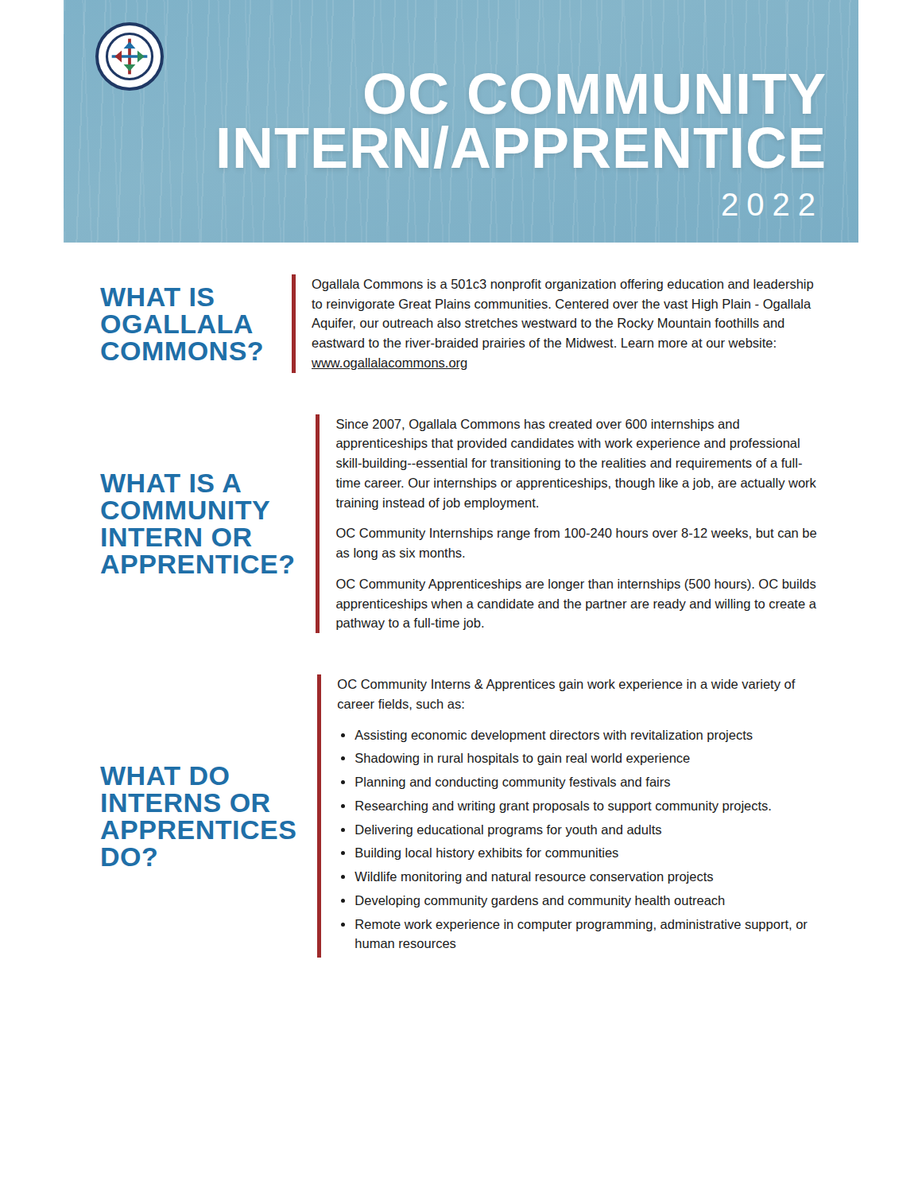OC CommunityIntern/Apprentice
2022
What is
Ogallala
Commons?
Ogallala Commons is a 501c3 nonprofit organization offering education and leadership to reinvigorate Great Plains communities. Centered over the vast High Plain - Ogallala Aquifer, our outreach also stretches westward to the Rocky Mountain foothills and eastward to the river-braided prairies of the Midwest. Learn more at our website: www.ogallalacommons.org
What is a
Community
Intern or
Apprentice?
Since 2007, Ogallala Commons has created over 600 internships and apprenticeships that provided candidates with work experience and professional skill-building--essential for transitioning to the realities and requirements of a full-time career. Our internships or apprenticeships, though like a job, are actually work training instead of job employment.
OC Community Internships range from 100-240 hours over 8-12 weeks, but can be as long as six months.
OC Community Apprenticeships are longer than internships (500 hours). OC builds apprenticeships when a candidate and the partner are ready and willing to create a pathway to a full-time job.
What do
Interns or
Apprentices
do?
OC Community Interns & Apprentices gain work experience in a wide variety of career fields, such as:
Assisting economic development directors with revitalization projects
Shadowing in rural hospitals to gain real world experience
Planning and conducting community festivals and fairs
Researching and writing grant proposals to support community projects.
Delivering educational programs for youth and adults
Building local history exhibits for communities
Wildlife monitoring and natural resource conservation projects
Developing community gardens and community health outreach
Remote work experience in computer programming, administrative support, or human resources